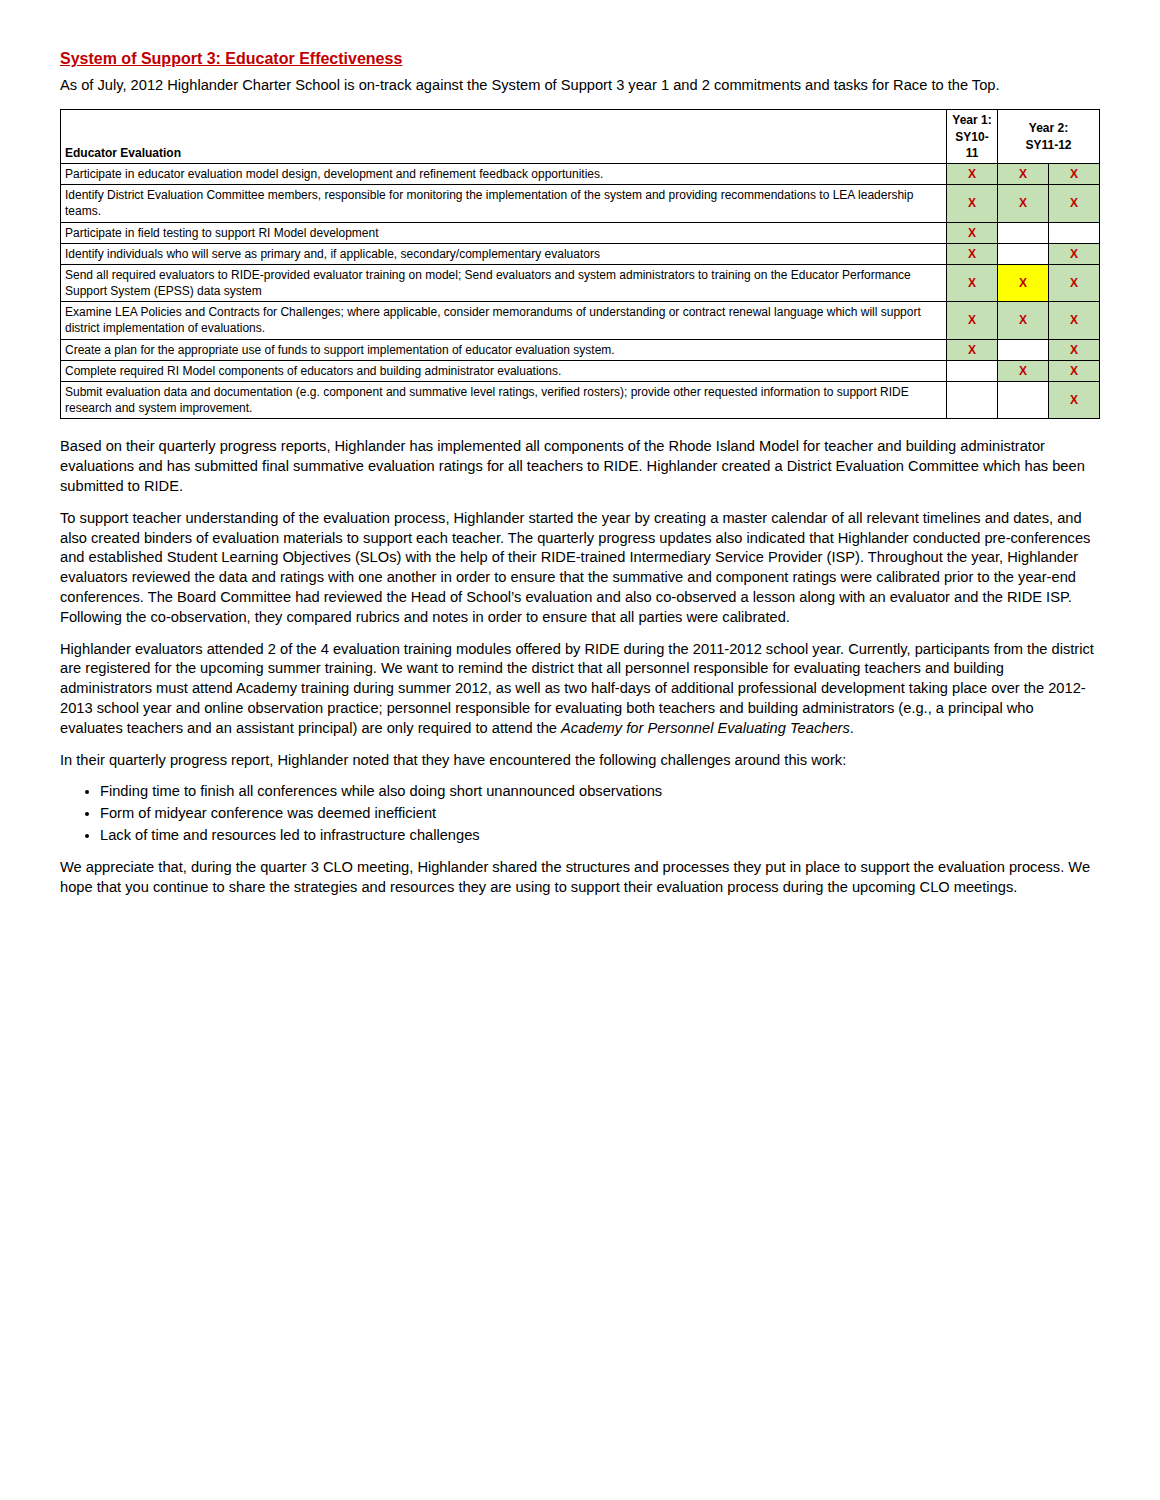System of Support 3: Educator Effectiveness
As of July, 2012 Highlander Charter School is on-track against the System of Support 3 year 1 and 2 commitments and tasks for Race to the Top.
| Educator Evaluation | Year 1: SY10-11 | Year 2: SY11-12 |
| --- | --- | --- |
| Participate in educator evaluation model design, development and refinement feedback opportunities. | X | X | X |
| Identify District Evaluation Committee members, responsible for monitoring the implementation of the system and providing recommendations to LEA leadership teams. | X | X | X |
| Participate in field testing to support RI Model development | X | | |
| Identify individuals who will serve as primary and, if applicable, secondary/complementary evaluators | X | | X |
| Send all required evaluators to RIDE-provided evaluator training on model; Send evaluators and system administrators to training on the Educator Performance Support System (EPSS) data system | X | X | X |
| Examine LEA Policies and Contracts for Challenges; where applicable, consider memorandums of understanding or contract renewal language which will support district implementation of evaluations. | X | X | X |
| Create a plan for the appropriate use of funds to support implementation of educator evaluation system. | X | | X |
| Complete required RI Model components of educators and building administrator evaluations. | | X | X |
| Submit evaluation data and documentation (e.g. component and summative level ratings, verified rosters); provide other requested information to support RIDE research and system improvement. | | | X |
Based on their quarterly progress reports, Highlander has implemented all components of the Rhode Island Model for teacher and building administrator evaluations and has submitted final summative evaluation ratings for all teachers to RIDE. Highlander created a District Evaluation Committee which has been submitted to RIDE.
To support teacher understanding of the evaluation process, Highlander started the year by creating a master calendar of all relevant timelines and dates, and also created binders of evaluation materials to support each teacher. The quarterly progress updates also indicated that Highlander conducted pre-conferences and established Student Learning Objectives (SLOs) with the help of their RIDE-trained Intermediary Service Provider (ISP). Throughout the year, Highlander evaluators reviewed the data and ratings with one another in order to ensure that the summative and component ratings were calibrated prior to the year-end conferences. The Board Committee had reviewed the Head of School’s evaluation and also co-observed a lesson along with an evaluator and the RIDE ISP. Following the co-observation, they compared rubrics and notes in order to ensure that all parties were calibrated.
Highlander evaluators attended 2 of the 4 evaluation training modules offered by RIDE during the 2011-2012 school year. Currently, participants from the district are registered for the upcoming summer training. We want to remind the district that all personnel responsible for evaluating teachers and building administrators must attend Academy training during summer 2012, as well as two half-days of additional professional development taking place over the 2012-2013 school year and online observation practice; personnel responsible for evaluating both teachers and building administrators (e.g., a principal who evaluates teachers and an assistant principal) are only required to attend the Academy for Personnel Evaluating Teachers.
In their quarterly progress report, Highlander noted that they have encountered the following challenges around this work:
Finding time to finish all conferences while also doing short unannounced observations
Form of midyear conference was deemed inefficient
Lack of time and resources led to infrastructure challenges
We appreciate that, during the quarter 3 CLO meeting, Highlander shared the structures and processes they put in place to support the evaluation process. We hope that you continue to share the strategies and resources they are using to support their evaluation process during the upcoming CLO meetings.